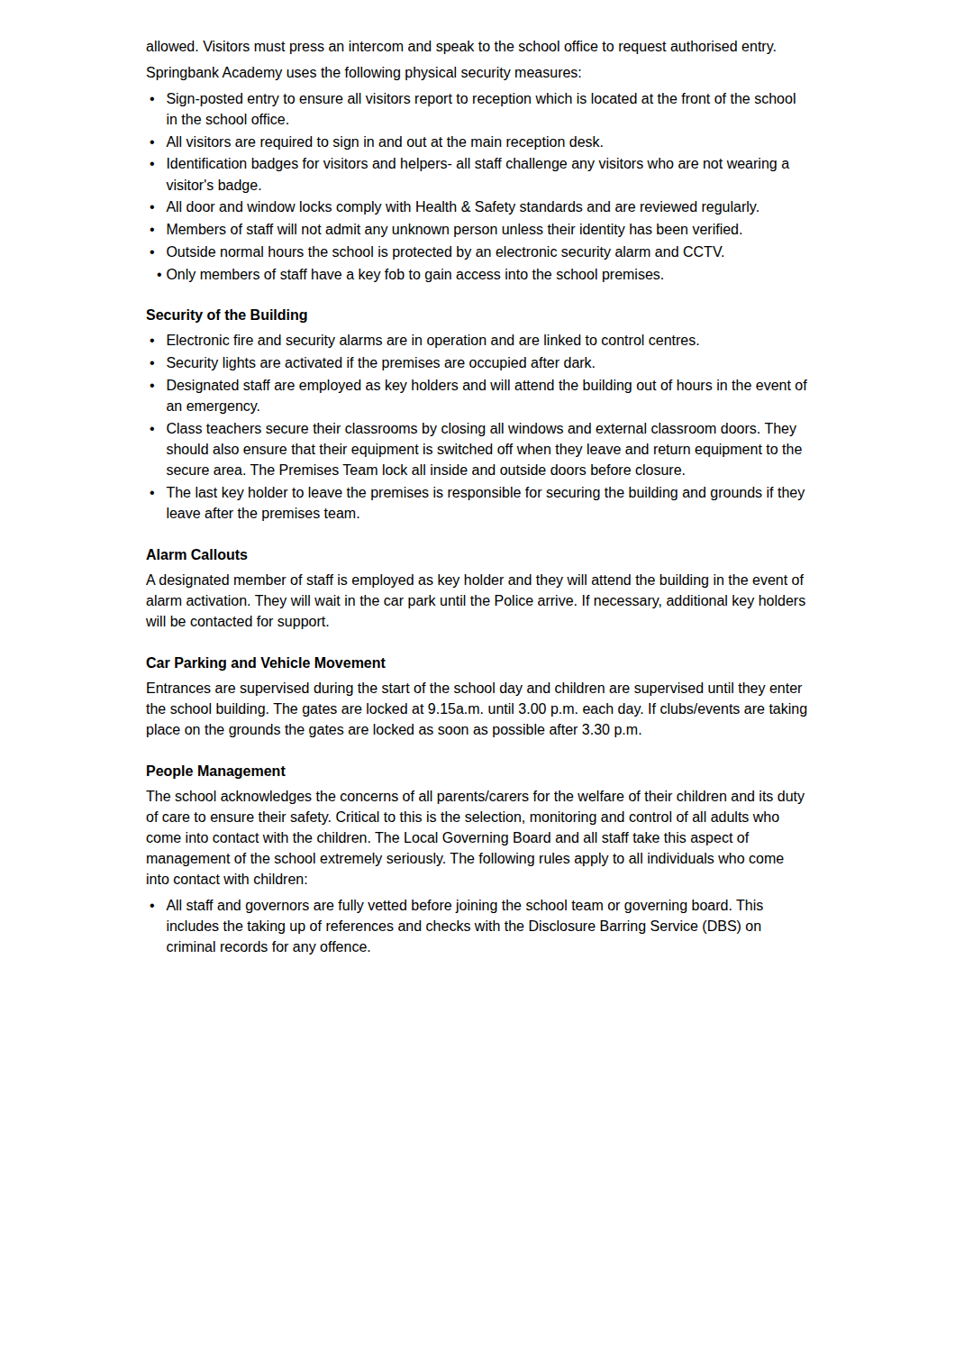allowed. Visitors must press an intercom and speak to the school office to request authorised entry.
Springbank Academy uses the following physical security measures:
Sign-posted entry to ensure all visitors report to reception which is located at the front of the school in the school office.
All visitors are required to sign in and out at the main reception desk.
Identification badges for visitors and helpers- all staff challenge any visitors who are not wearing a visitor's badge.
All door and window locks comply with Health & Safety standards and are reviewed regularly.
Members of staff will not admit any unknown person unless their identity has been verified.
Outside normal hours the school is protected by an electronic security alarm and CCTV.
Only members of staff have a key fob to gain access into the school premises.
Security of the Building
Electronic fire and security alarms are in operation and are linked to control centres.
Security lights are activated if the premises are occupied after dark.
Designated staff are employed as key holders and will attend the building out of hours in the event of an emergency.
Class teachers secure their classrooms by closing all windows and external classroom doors. They should also ensure that their equipment is switched off when they leave and return equipment to the secure area. The Premises Team lock all inside and outside doors before closure.
The last key holder to leave the premises is responsible for securing the building and grounds if they leave after the premises team.
Alarm Callouts
A designated member of staff is employed as key holder and they will attend the building in the event of alarm activation. They will wait in the car park until the Police arrive. If necessary, additional key holders will be contacted for support.
Car Parking and Vehicle Movement
Entrances are supervised during the start of the school day and children are supervised until they enter the school building. The gates are locked at 9.15a.m. until 3.00 p.m. each day. If clubs/events are taking place on the grounds the gates are locked as soon as possible after 3.30 p.m.
People Management
The school acknowledges the concerns of all parents/carers for the welfare of their children and its duty of care to ensure their safety. Critical to this is the selection, monitoring and control of all adults who come into contact with the children. The Local Governing Board and all staff take this aspect of management of the school extremely seriously. The following rules apply to all individuals who come into contact with children:
All staff and governors are fully vetted before joining the school team or governing board. This includes the taking up of references and checks with the Disclosure Barring Service (DBS) on criminal records for any offence.